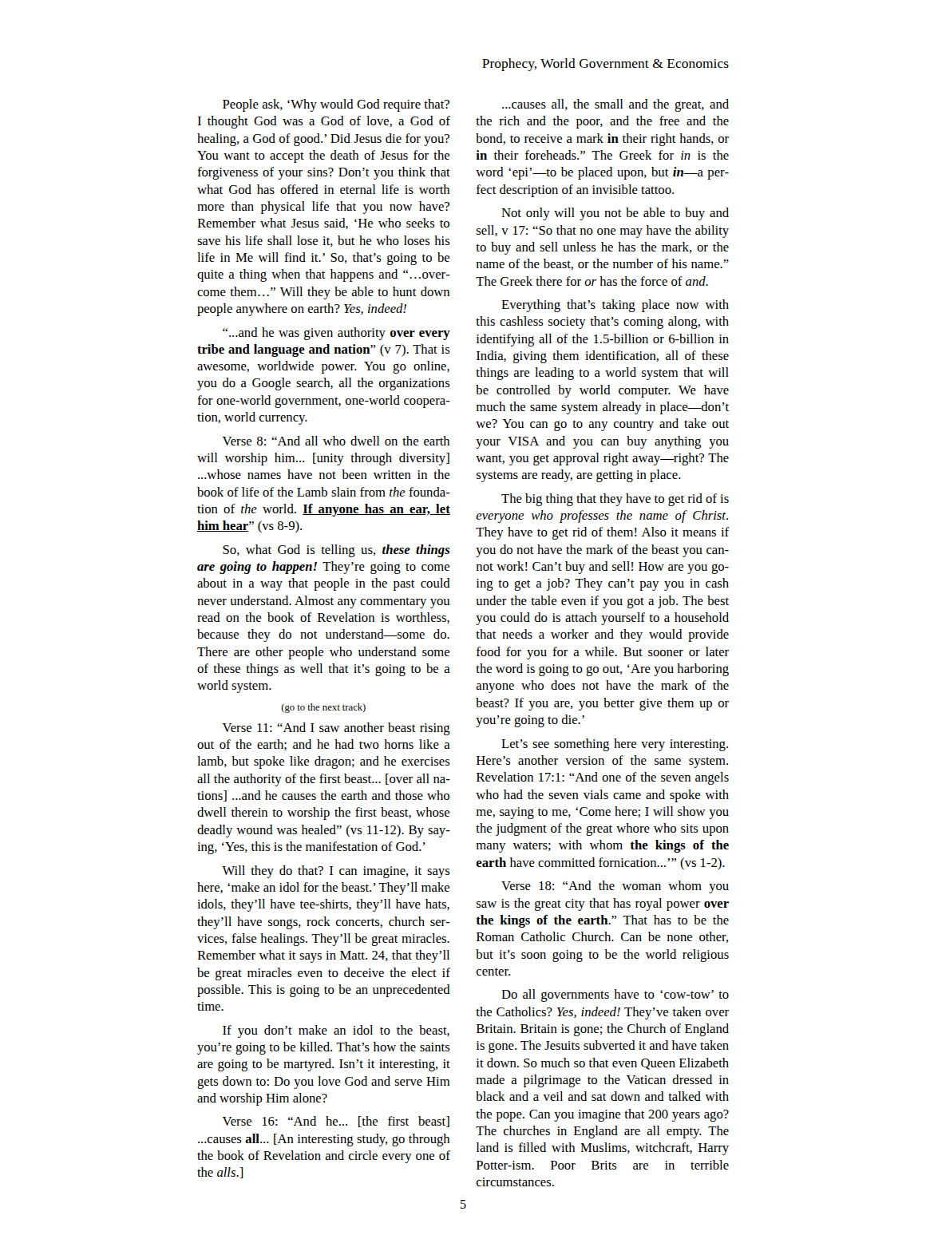Prophecy, World Government & Economics
People ask, ‘Why would God require that? I thought God was a God of love, a God of healing, a God of good.’ Did Jesus die for you? You want to accept the death of Jesus for the forgiveness of your sins? Don’t you think that what God has offered in eternal life is worth more than physical life that you now have? Remember what Jesus said, ‘He who seeks to save his life shall lose it, but he who loses his life in Me will find it.’ So, that’s going to be quite a thing when that happens and “…overcome them…” Will they be able to hunt down people anywhere on earth? Yes, indeed!
“...and he was given authority over every tribe and language and nation” (v 7). That is awesome, worldwide power. You go online, you do a Google search, all the organizations for one-world government, one-world cooperation, world currency.
Verse 8: “And all who dwell on the earth will worship him... [unity through diversity] ...whose names have not been written in the book of life of the Lamb slain from the foundation of the world. If anyone has an ear, let him hear” (vs 8-9).
So, what God is telling us, these things are going to happen! They’re going to come about in a way that people in the past could never understand. Almost any commentary you read on the book of Revelation is worthless, because they do not understand—some do. There are other people who understand some of these things as well that it’s going to be a world system.
(go to the next track)
Verse 11: “And I saw another beast rising out of the earth; and he had two horns like a lamb, but spoke like dragon; and he exercises all the authority of the first beast... [over all nations] ...and he causes the earth and those who dwell therein to worship the first beast, whose deadly wound was healed” (vs 11-12). By saying, ‘Yes, this is the manifestation of God.’
Will they do that? I can imagine, it says here, ‘make an idol for the beast.’ They’ll make idols, they’ll have tee-shirts, they’ll have hats, they’ll have songs, rock concerts, church services, false healings. They’ll be great miracles. Remember what it says in Matt. 24, that they’ll be great miracles even to deceive the elect if possible. This is going to be an unprecedented time.
If you don’t make an idol to the beast, you’re going to be killed. That’s how the saints are going to be martyred. Isn’t it interesting, it gets down to: Do you love God and serve Him and worship Him alone?
Verse 16: “And he... [the first beast] ...causes all... [An interesting study, go through the book of Revelation and circle every one of the alls.]
...causes all, the small and the great, and the rich and the poor, and the free and the bond, to receive a mark in their right hands, or in their foreheads.” The Greek for in is the word ‘epi’—to be placed upon, but in—a perfect description of an invisible tattoo.
Not only will you not be able to buy and sell, v 17: “So that no one may have the ability to buy and sell unless he has the mark, or the name of the beast, or the number of his name.” The Greek there for or has the force of and.
Everything that’s taking place now with this cashless society that’s coming along, with identifying all of the 1.5-billion or 6-billion in India, giving them identification, all of these things are leading to a world system that will be controlled by world computer. We have much the same system already in place—don’t we? You can go to any country and take out your VISA and you can buy anything you want, you get approval right away—right? The systems are ready, are getting in place.
The big thing that they have to get rid of is everyone who professes the name of Christ. They have to get rid of them! Also it means if you do not have the mark of the beast you cannot work! Can’t buy and sell! How are you going to get a job? They can’t pay you in cash under the table even if you got a job. The best you could do is attach yourself to a household that needs a worker and they would provide food for you for a while. But sooner or later the word is going to go out, ‘Are you harboring anyone who does not have the mark of the beast? If you are, you better give them up or you’re going to die.’
Let’s see something here very interesting. Here’s another version of the same system. Revelation 17:1: “And one of the seven angels who had the seven vials came and spoke with me, saying to me, ‘Come here; I will show you the judgment of the great whore who sits upon many waters; with whom the kings of the earth have committed fornication...’” (vs 1-2).
Verse 18: “And the woman whom you saw is the great city that has royal power over the kings of the earth.” That has to be the Roman Catholic Church. Can be none other, but it’s soon going to be the world religious center.
Do all governments have to ‘cow-tow’ to the Catholics? Yes, indeed! They’ve taken over Britain. Britain is gone; the Church of England is gone. The Jesuits subverted it and have taken it down. So much so that even Queen Elizabeth made a pilgrimage to the Vatican dressed in black and a veil and sat down and talked with the pope. Can you imagine that 200 years ago? The churches in England are all empty. The land is filled with Muslims, witchcraft, Harry Potter-ism. Poor Brits are in terrible circumstances.
5